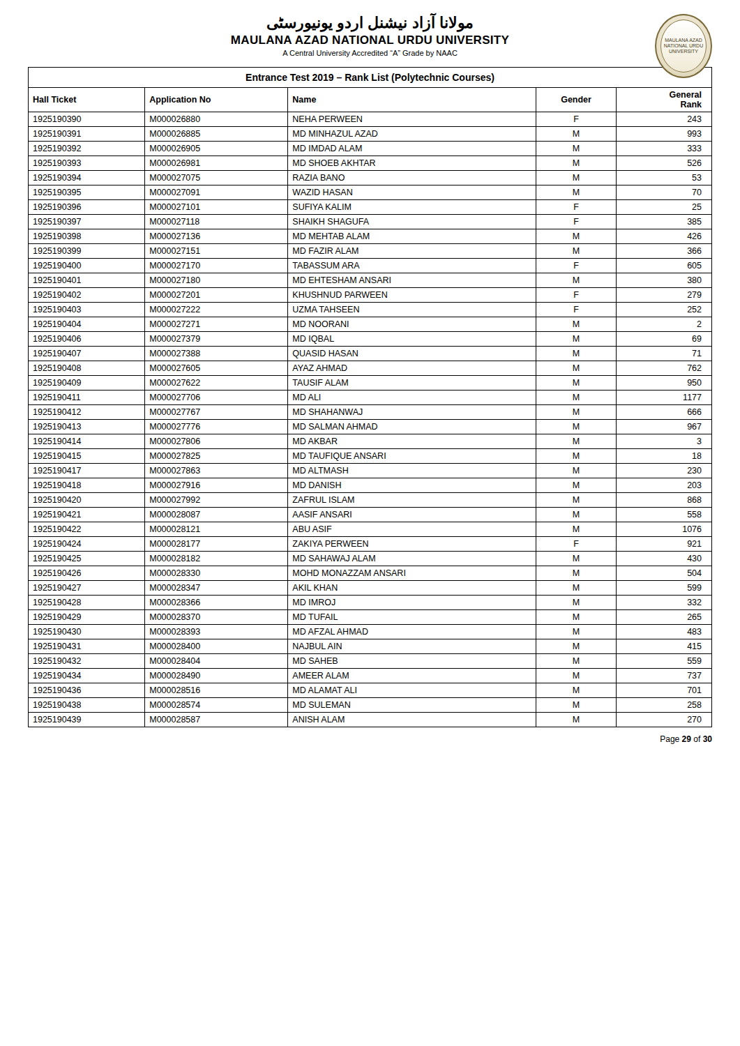MAULANA AZAD NATIONAL URDU UNIVERSITY
مولانا آزاد نیشنل اردو یونیورسٹی
MAULANA AZAD NATIONAL URDU UNIVERSITY
A Central University Accredited “A” Grade by NAAC
Entrance Test 2019 – Rank List (Polytechnic Courses)
| Hall Ticket | Application No | Name | Gender | General Rank |
| --- | --- | --- | --- | --- |
| 1925190390 | M000026880 | NEHA PERWEEN | F | 243 |
| 1925190391 | M000026885 | MD MINHAZUL AZAD | M | 993 |
| 1925190392 | M000026905 | MD IMDAD ALAM | M | 333 |
| 1925190393 | M000026981 | MD SHOEB AKHTAR | M | 526 |
| 1925190394 | M000027075 | RAZIA BANO | M | 53 |
| 1925190395 | M000027091 | WAZID HASAN | M | 70 |
| 1925190396 | M000027101 | SUFIYA KALIM | F | 25 |
| 1925190397 | M000027118 | SHAIKH SHAGUFA | F | 385 |
| 1925190398 | M000027136 | MD MEHTAB ALAM | M | 426 |
| 1925190399 | M000027151 | MD FAZIR ALAM | M | 366 |
| 1925190400 | M000027170 | TABASSUM ARA | F | 605 |
| 1925190401 | M000027180 | MD EHTESHAM ANSARI | M | 380 |
| 1925190402 | M000027201 | KHUSHNUD PARWEEN | F | 279 |
| 1925190403 | M000027222 | UZMA TAHSEEN | F | 252 |
| 1925190404 | M000027271 | MD NOORANI | M | 2 |
| 1925190406 | M000027379 | MD IQBAL | M | 69 |
| 1925190407 | M000027388 | QUASID HASAN | M | 71 |
| 1925190408 | M000027605 | AYAZ AHMAD | M | 762 |
| 1925190409 | M000027622 | TAUSIF ALAM | M | 950 |
| 1925190411 | M000027706 | MD ALI | M | 1177 |
| 1925190412 | M000027767 | MD SHAHANWAJ | M | 666 |
| 1925190413 | M000027776 | MD SALMAN AHMAD | M | 967 |
| 1925190414 | M000027806 | MD AKBAR | M | 3 |
| 1925190415 | M000027825 | MD TAUFIQUE ANSARI | M | 18 |
| 1925190417 | M000027863 | MD ALTMASH | M | 230 |
| 1925190418 | M000027916 | MD DANISH | M | 203 |
| 1925190420 | M000027992 | ZAFRUL ISLAM | M | 868 |
| 1925190421 | M000028087 | AASIF ANSARI | M | 558 |
| 1925190422 | M000028121 | ABU ASIF | M | 1076 |
| 1925190424 | M000028177 | ZAKIYA PERWEEN | F | 921 |
| 1925190425 | M000028182 | MD SAHAWAJ ALAM | M | 430 |
| 1925190426 | M000028330 | MOHD MONAZZAM ANSARI | M | 504 |
| 1925190427 | M000028347 | AKIL KHAN | M | 599 |
| 1925190428 | M000028366 | MD IMROJ | M | 332 |
| 1925190429 | M000028370 | MD TUFAIL | M | 265 |
| 1925190430 | M000028393 | MD AFZAL AHMAD | M | 483 |
| 1925190431 | M000028400 | NAJBUL AIN | M | 415 |
| 1925190432 | M000028404 | MD SAHEB | M | 559 |
| 1925190434 | M000028490 | AMEER ALAM | M | 737 |
| 1925190436 | M000028516 | MD ALAMAT ALI | M | 701 |
| 1925190438 | M000028574 | MD SULEMAN | M | 258 |
| 1925190439 | M000028587 | ANISH ALAM | M | 270 |
Page 29 of 30